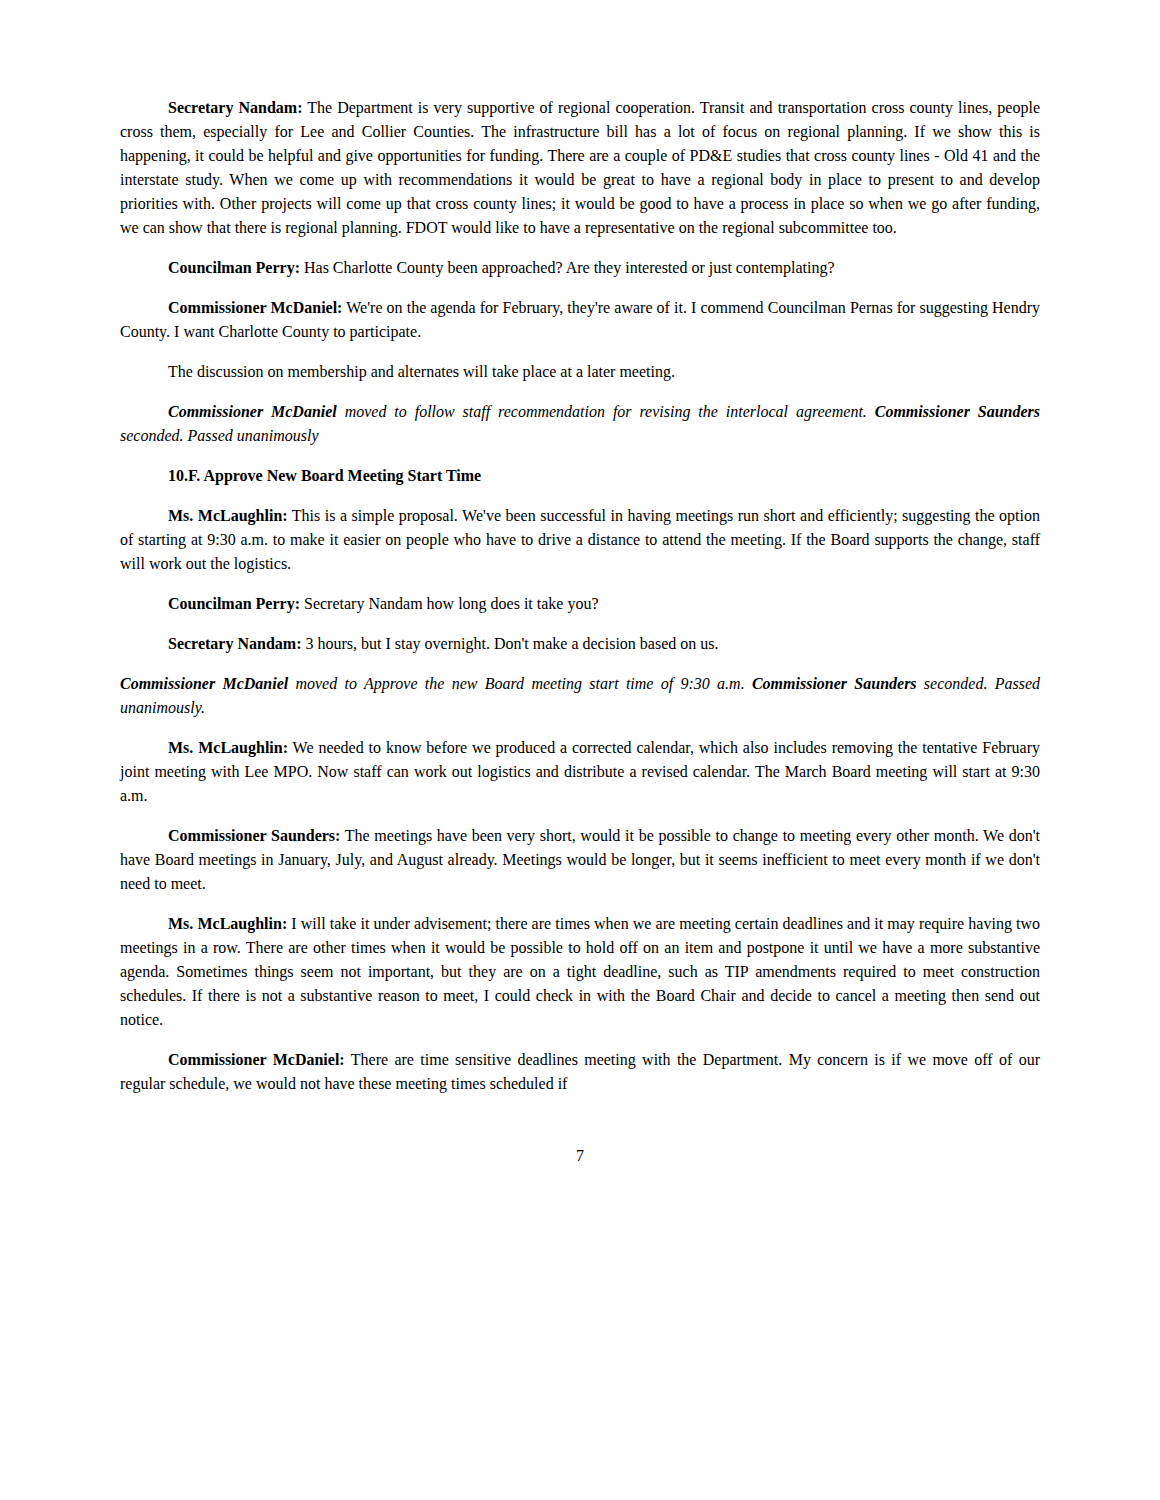Secretary Nandam: The Department is very supportive of regional cooperation. Transit and transportation cross county lines, people cross them, especially for Lee and Collier Counties. The infrastructure bill has a lot of focus on regional planning. If we show this is happening, it could be helpful and give opportunities for funding. There are a couple of PD&E studies that cross county lines - Old 41 and the interstate study. When we come up with recommendations it would be great to have a regional body in place to present to and develop priorities with. Other projects will come up that cross county lines; it would be good to have a process in place so when we go after funding, we can show that there is regional planning. FDOT would like to have a representative on the regional subcommittee too.
Councilman Perry: Has Charlotte County been approached? Are they interested or just contemplating?
Commissioner McDaniel: We're on the agenda for February, they're aware of it. I commend Councilman Pernas for suggesting Hendry County. I want Charlotte County to participate.
The discussion on membership and alternates will take place at a later meeting.
Commissioner McDaniel moved to follow staff recommendation for revising the interlocal agreement. Commissioner Saunders seconded. Passed unanimously
10.F. Approve New Board Meeting Start Time
Ms. McLaughlin: This is a simple proposal. We've been successful in having meetings run short and efficiently; suggesting the option of starting at 9:30 a.m. to make it easier on people who have to drive a distance to attend the meeting. If the Board supports the change, staff will work out the logistics.
Councilman Perry: Secretary Nandam how long does it take you?
Secretary Nandam: 3 hours, but I stay overnight. Don't make a decision based on us.
Commissioner McDaniel moved to Approve the new Board meeting start time of 9:30 a.m. Commissioner Saunders seconded. Passed unanimously.
Ms. McLaughlin: We needed to know before we produced a corrected calendar, which also includes removing the tentative February joint meeting with Lee MPO. Now staff can work out logistics and distribute a revised calendar. The March Board meeting will start at 9:30 a.m.
Commissioner Saunders: The meetings have been very short, would it be possible to change to meeting every other month. We don't have Board meetings in January, July, and August already. Meetings would be longer, but it seems inefficient to meet every month if we don't need to meet.
Ms. McLaughlin: I will take it under advisement; there are times when we are meeting certain deadlines and it may require having two meetings in a row. There are other times when it would be possible to hold off on an item and postpone it until we have a more substantive agenda. Sometimes things seem not important, but they are on a tight deadline, such as TIP amendments required to meet construction schedules. If there is not a substantive reason to meet, I could check in with the Board Chair and decide to cancel a meeting then send out notice.
Commissioner McDaniel: There are time sensitive deadlines meeting with the Department. My concern is if we move off of our regular schedule, we would not have these meeting times scheduled if
7